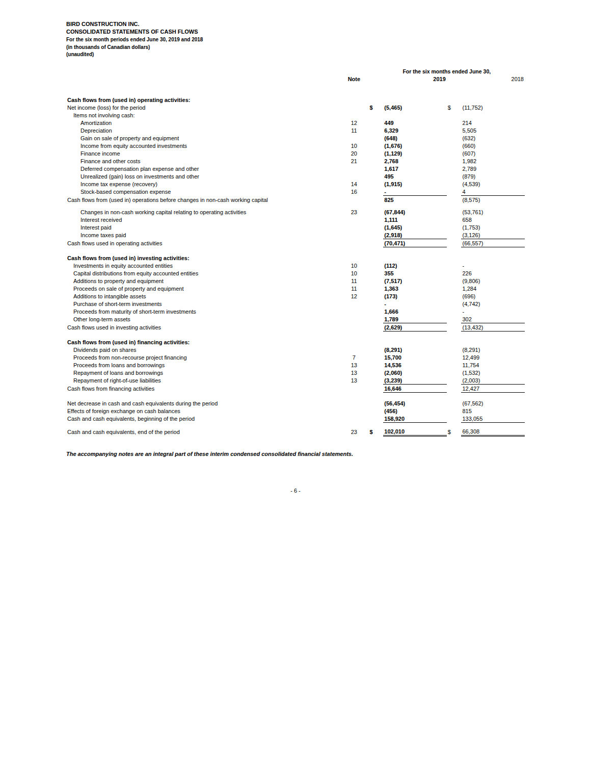BIRD CONSTRUCTION INC.
CONSOLIDATED STATEMENTS OF CASH FLOWS
For the six month periods ended June 30, 2019 and 2018
(in thousands of Canadian dollars)
(unaudited)
| | | For the six months ended June 30, |
| | Note | 2019 | 2018 |
| Cash flows from (used in) operating activities: | | | | | |
| Net income (loss) for the period | | $ | (5,465) | $ | (11,752) |
| Items not involving cash: | | | | | |
| Amortization | 12 | | 449 | | 214 |
| Depreciation | 11 | | 6,329 | | 5,505 |
| Gain on sale of property and equipment | | | (648) | | (632) |
| Income from equity accounted investments | 10 | | (1,676) | | (660) |
| Finance income | 20 | | (1,129) | | (607) |
| Finance and other costs | 21 | | 2,768 | | 1,982 |
| Deferred compensation plan expense and other | | | 1,617 | | 2,789 |
| Unrealized (gain) loss on investments and other | | | 495 | | (879) |
| Income tax expense (recovery) | 14 | | (1,915) | | (4,539) |
| Stock-based compensation expense | 16 | | - | | 4 |
| Cash flows from (used in) operations before changes in non-cash working capital | | | 825 | | (8,575) |
| Changes in non-cash working capital relating to operating activities | 23 | | (67,844) | | (53,761) |
| Interest received | | | 1,111 | | 658 |
| Interest paid | | | (1,645) | | (1,753) |
| Income taxes paid | | | (2,918) | | (3,126) |
| Cash flows used in operating activities | | | (70,471) | | (66,557) |
| Cash flows from (used in) investing activities: | | | | | |
| Investments in equity accounted entities | 10 | | (112) | | - |
| Capital distributions from equity accounted entities | 10 | | 355 | | 226 |
| Additions to property and equipment | 11 | | (7,517) | | (9,806) |
| Proceeds on sale of property and equipment | 11 | | 1,363 | | 1,284 |
| Additions to intangible assets | 12 | | (173) | | (696) |
| Purchase of short-term investments | | | - | | (4,742) |
| Proceeds from maturity of short-term investments | | | 1,666 | | - |
| Other long-term assets | | | 1,789 | | 302 |
| Cash flows used in investing activities | | | (2,629) | | (13,432) |
| Cash flows from (used in) financing activities: | | | | | |
| Dividends paid on shares | | | (8,291) | | (8,291) |
| Proceeds from non-recourse project financing | 7 | | 15,700 | | 12,499 |
| Proceeds from loans and borrowings | 13 | | 14,536 | | 11,754 |
| Repayment of loans and borrowings | 13 | | (2,060) | | (1,532) |
| Repayment of right-of-use liabilities | 13 | | (3,239) | | (2,003) |
| Cash flows from financing activities | | | 16,646 | | 12,427 |
| Net decrease in cash and cash equivalents during the period | | | (56,454) | | (67,562) |
| Effects of foreign exchange on cash balances | | | (456) | | 815 |
| Cash and cash equivalents, beginning of the period | | | 158,920 | | 133,055 |
| Cash and cash equivalents, end of the period | 23 | $ | 102,010 | $ | 66,308 |
The accompanying notes are an integral part of these interim condensed consolidated financial statements.
- 6 -